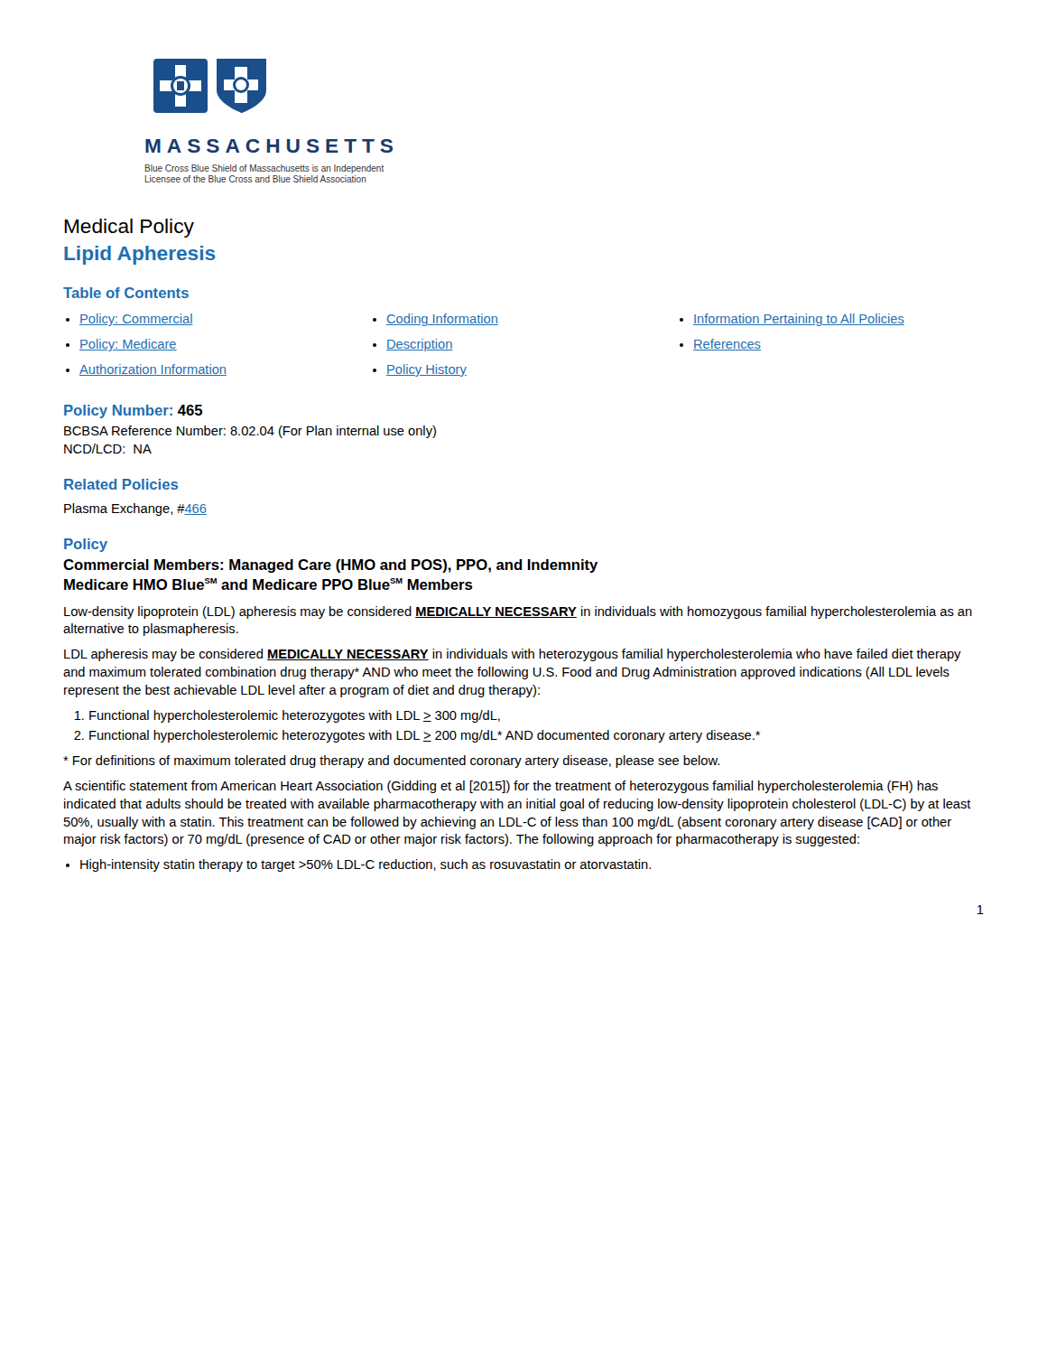MASSACHUSETTS
Blue Cross Blue Shield of Massachusetts is an Independent
Licensee of the Blue Cross and Blue Shield Association
Medical PolicyLipid Apheresis
Table of Contents
| Policy: Commercial | Coding Information | Information Pertaining to All Policies |
| Policy: Medicare | Description | References |
| Authorization Information | Policy History | |
Policy Number: 465
BCBSA Reference Number: 8.02.04 (For Plan internal use only)
NCD/LCD: NA
Related Policies
Plasma Exchange, #466
Policy
Commercial Members: Managed Care (HMO and POS), PPO, and Indemnity
Medicare HMO BlueSM and Medicare PPO BlueSM Members
Low-density lipoprotein (LDL) apheresis may be considered MEDICALLY NECESSARY in individuals with homozygous familial hypercholesterolemia as an alternative to plasmapheresis.
LDL apheresis may be considered MEDICALLY NECESSARY in individuals with heterozygous familial hypercholesterolemia who have failed diet therapy and maximum tolerated combination drug therapy* AND who meet the following U.S. Food and Drug Administration approved indications (All LDL levels represent the best achievable LDL level after a program of diet and drug therapy):
Functional hypercholesterolemic heterozygotes with LDL > 300 mg/dL,
Functional hypercholesterolemic heterozygotes with LDL > 200 mg/dL* AND documented coronary artery disease.*
* For definitions of maximum tolerated drug therapy and documented coronary artery disease, please see below.
A scientific statement from American Heart Association (Gidding et al [2015]) for the treatment of heterozygous familial hypercholesterolemia (FH) has indicated that adults should be treated with available pharmacotherapy with an initial goal of reducing low-density lipoprotein cholesterol (LDL-C) by at least 50%, usually with a statin. This treatment can be followed by achieving an LDL-C of less than 100 mg/dL (absent coronary artery disease [CAD] or other major risk factors) or 70 mg/dL (presence of CAD or other major risk factors). The following approach for pharmacotherapy is suggested:
High-intensity statin therapy to target >50% LDL-C reduction, such as rosuvastatin or atorvastatin.
1